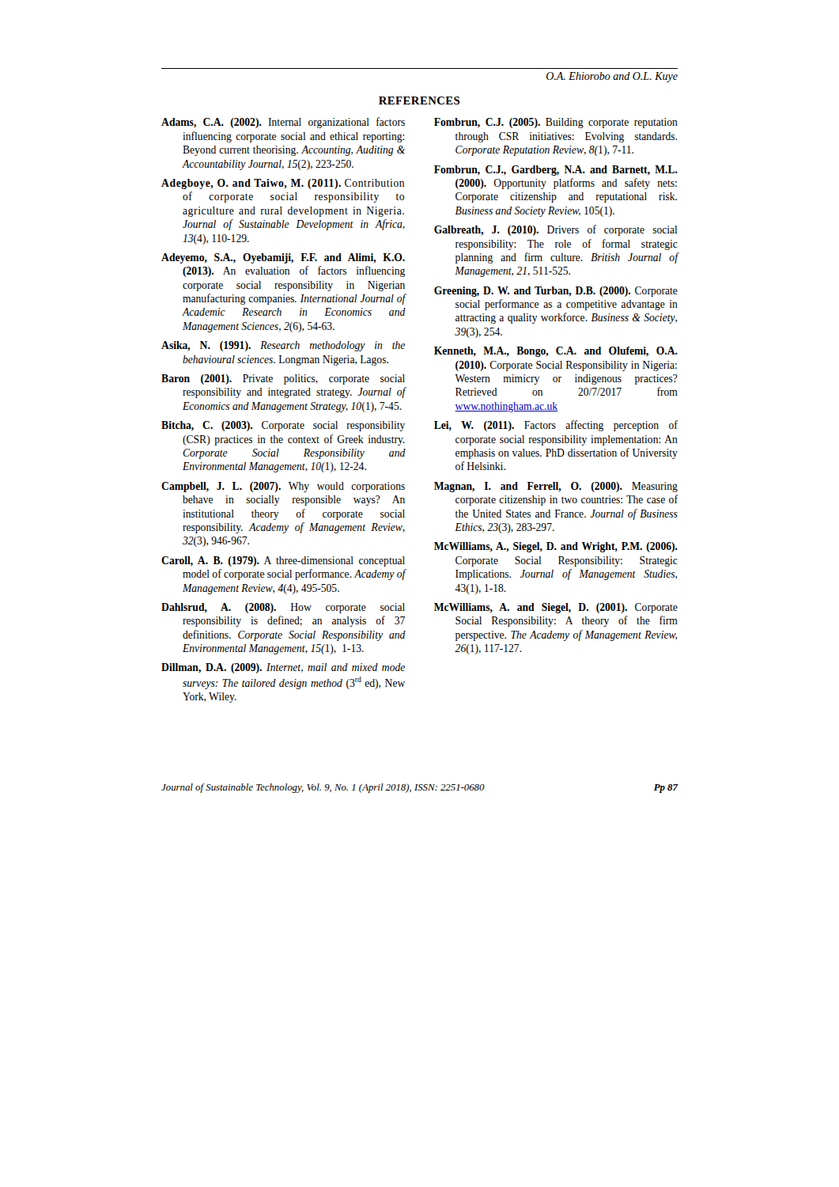O.A. Ehiorobo and O.L. Kuye
REFERENCES
Adams, C.A. (2002). Internal organizational factors influencing corporate social and ethical reporting: Beyond current theorising. Accounting, Auditing & Accountability Journal, 15(2), 223-250.
Adegboye, O. and Taiwo, M. (2011). Contribution of corporate social responsibility to agriculture and rural development in Nigeria. Journal of Sustainable Development in Africa, 13(4), 110-129.
Adeyemo, S.A., Oyebamiji, F.F. and Alimi, K.O. (2013). An evaluation of factors influencing corporate social responsibility in Nigerian manufacturing companies. International Journal of Academic Research in Economics and Management Sciences, 2(6), 54-63.
Asika, N. (1991). Research methodology in the behavioural sciences. Longman Nigeria, Lagos.
Baron (2001). Private politics, corporate social responsibility and integrated strategy. Journal of Economics and Management Strategy, 10(1), 7-45.
Bitcha, C. (2003). Corporate social responsibility (CSR) practices in the context of Greek industry. Corporate Social Responsibility and Environmental Management, 10(1), 12-24.
Campbell, J. L. (2007). Why would corporations behave in socially responsible ways? An institutional theory of corporate social responsibility. Academy of Management Review, 32(3), 946-967.
Caroll, A. B. (1979). A three-dimensional conceptual model of corporate social performance. Academy of Management Review, 4(4), 495-505.
Dahlsrud, A. (2008). How corporate social responsibility is defined; an analysis of 37 definitions. Corporate Social Responsibility and Environmental Management, 15(1), 1-13.
Dillman, D.A. (2009). Internet, mail and mixed mode surveys: The tailored design method (3rd ed), New York, Wiley.
Fombrun, C.J. (2005). Building corporate reputation through CSR initiatives: Evolving standards. Corporate Reputation Review, 8(1), 7-11.
Fombrun, C.J., Gardberg, N.A. and Barnett, M.L. (2000). Opportunity platforms and safety nets: Corporate citizenship and reputational risk. Business and Society Review, 105(1).
Galbreath, J. (2010). Drivers of corporate social responsibility: The role of formal strategic planning and firm culture. British Journal of Management, 21, 511-525.
Greening, D. W. and Turban, D.B. (2000). Corporate social performance as a competitive advantage in attracting a quality workforce. Business & Society, 39(3), 254.
Kenneth, M.A., Bongo, C.A. and Olufemi, O.A. (2010). Corporate Social Responsibility in Nigeria: Western mimicry or indigenous practices? Retrieved on 20/7/2017 from www.nothingham.ac.uk
Lei, W. (2011). Factors affecting perception of corporate social responsibility implementation: An emphasis on values. PhD dissertation of University of Helsinki.
Magnan, I. and Ferrell, O. (2000). Measuring corporate citizenship in two countries: The case of the United States and France. Journal of Business Ethics, 23(3), 283-297.
McWilliams, A., Siegel, D. and Wright, P.M. (2006). Corporate Social Responsibility: Strategic Implications. Journal of Management Studies, 43(1), 1-18.
McWilliams, A. and Siegel, D. (2001). Corporate Social Responsibility: A theory of the firm perspective. The Academy of Management Review, 26(1), 117-127.
Pp 87 Journal of Sustainable Technology, Vol. 9, No. 1 (April 2018), ISSN: 2251-0680